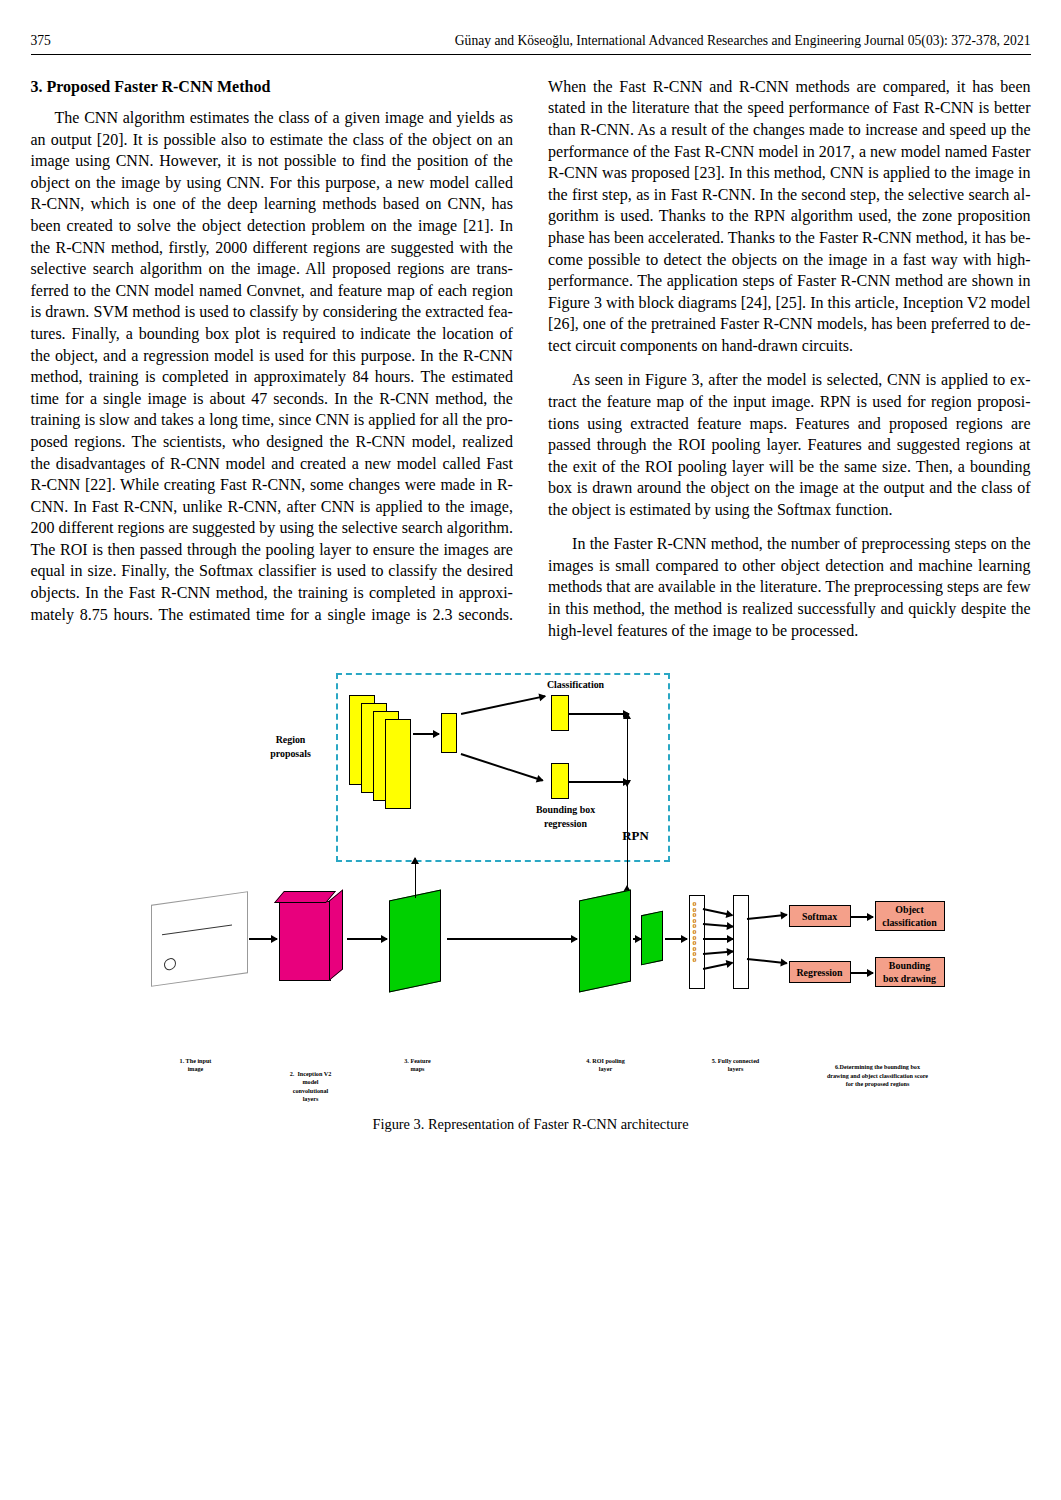375 Günay and Köseoğlu, International Advanced Researches and Engineering Journal 05(03): 372-378, 2021
3. Proposed Faster R-CNN Method
The CNN algorithm estimates the class of a given image and yields as an output [20]. It is possible also to estimate the class of the object on an image using CNN. However, it is not possible to find the position of the object on the image by using CNN. For this purpose, a new model called R-CNN, which is one of the deep learning methods based on CNN, has been created to solve the object detection problem on the image [21]. In the R-CNN method, firstly, 2000 different regions are suggested with the selective search algorithm on the image. All proposed regions are transferred to the CNN model named Convnet, and feature map of each region is drawn. SVM method is used to classify by considering the extracted features. Finally, a bounding box plot is required to indicate the location of the object, and a regression model is used for this purpose. In the R-CNN method, training is completed in approximately 84 hours. The estimated time for a single image is about 47 seconds. In the R-CNN method, the training is slow and takes a long time, since CNN is applied for all the proposed regions. The scientists, who designed the R-CNN model, realized the disadvantages of R-CNN model and created a new model called Fast R-CNN [22]. While creating Fast R-CNN, some changes were made in R-CNN. In Fast R-CNN, unlike R-CNN, after CNN is applied to the image, 200 different regions are suggested by using the selective search algorithm. The ROI is then passed through the pooling layer to ensure the images are equal in size. Finally, the Softmax classifier is used to classify the desired objects. In the Fast R-CNN method, the training is completed in approximately 8.75 hours. The estimated time for a single image is 2.3 seconds. When the Fast R-CNN and R-CNN methods are compared, it has been stated in the literature that the speed performance of Fast R-CNN is better than R-CNN. As a result of the changes made to increase and speed up the performance of the Fast R-CNN model in 2017, a new model named Faster R-CNN was proposed [23]. In this method, CNN is applied to the image in the first step, as in Fast R-CNN. In the second step, the selective search algorithm is used. Thanks to the RPN algorithm used, the zone proposition phase has been accelerated. Thanks to the Faster R-CNN method, it has become possible to detect the objects on the image in a fast way with high-performance. The application steps of Faster R-CNN method are shown in Figure 3 with block diagrams [24], [25]. In this article, Inception V2 model [26], one of the pretrained Faster R-CNN models, has been preferred to detect circuit components on hand-drawn circuits.
As seen in Figure 3, after the model is selected, CNN is applied to extract the feature map of the input image. RPN is used for region propositions using extracted feature maps. Features and proposed regions are passed through the ROI pooling layer. Features and suggested regions at the exit of the ROI pooling layer will be the same size. Then, a bounding box is drawn around the object on the image at the output and the class of the object is estimated by using the Softmax function.
In the Faster R-CNN method, the number of preprocessing steps on the images is small compared to other object detection and machine learning methods that are available in the literature. The preprocessing steps are few in this method, the method is realized successfully and quickly despite the high-level features of the image to be processed.
Region
proposals
Classification
Bounding box
regression
RPN
o
o
o
o
o
o
o
o
o
o
o
Softmax
Regression
Object
classification
Bounding
box drawing
1. The input
image
2. Inception V2
model
convolutional
layers
3. Feature
maps
4. ROI pooling
layer
5. Fully connected
layers
6.Determining the bounding box
drawing and object classification score
for the proposed regions
Figure 3. Representation of Faster R-CNN architecture